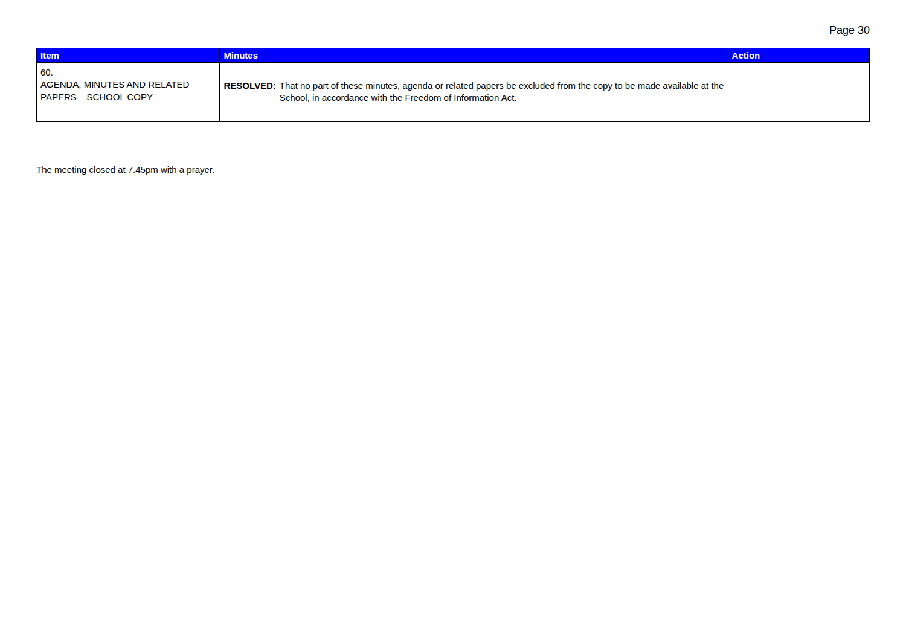Page 30
| Item | Minutes | Action |
| --- | --- | --- |
| 60. AGENDA, MINUTES AND RELATED PAPERS – SCHOOL COPY | RESOLVED: That no part of these minutes, agenda or related papers be excluded from the copy to be made available at the School, in accordance with the Freedom of Information Act. | |
The meeting closed at 7.45pm with a prayer.